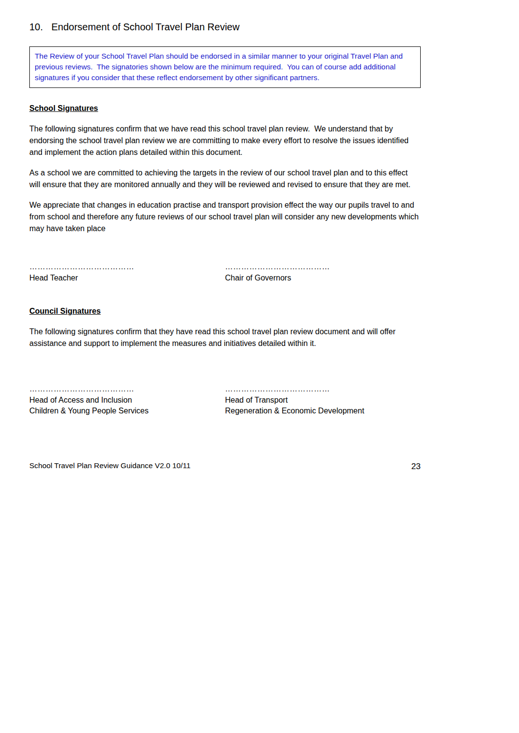10. Endorsement of School Travel Plan Review
The Review of your School Travel Plan should be endorsed in a similar manner to your original Travel Plan and previous reviews. The signatories shown below are the minimum required. You can of course add additional signatures if you consider that these reflect endorsement by other significant partners.
School Signatures
The following signatures confirm that we have read this school travel plan review. We understand that by endorsing the school travel plan review we are committing to make every effort to resolve the issues identified and implement the action plans detailed within this document.
As a school we are committed to achieving the targets in the review of our school travel plan and to this effect will ensure that they are monitored annually and they will be reviewed and revised to ensure that they are met.
We appreciate that changes in education practise and transport provision effect the way our pupils travel to and from school and therefore any future reviews of our school travel plan will consider any new developments which may have taken place
| ………………………………… Head Teacher | ………………………………… Chair of Governors |
Council Signatures
The following signatures confirm that they have read this school travel plan review document and will offer assistance and support to implement the measures and initiatives detailed within it.
| ………………………………… Head of Access and Inclusion Children & Young People Services | ………………………………… Head of Transport Regeneration & Economic Development |
School Travel Plan Review Guidance V2.0 10/11 23